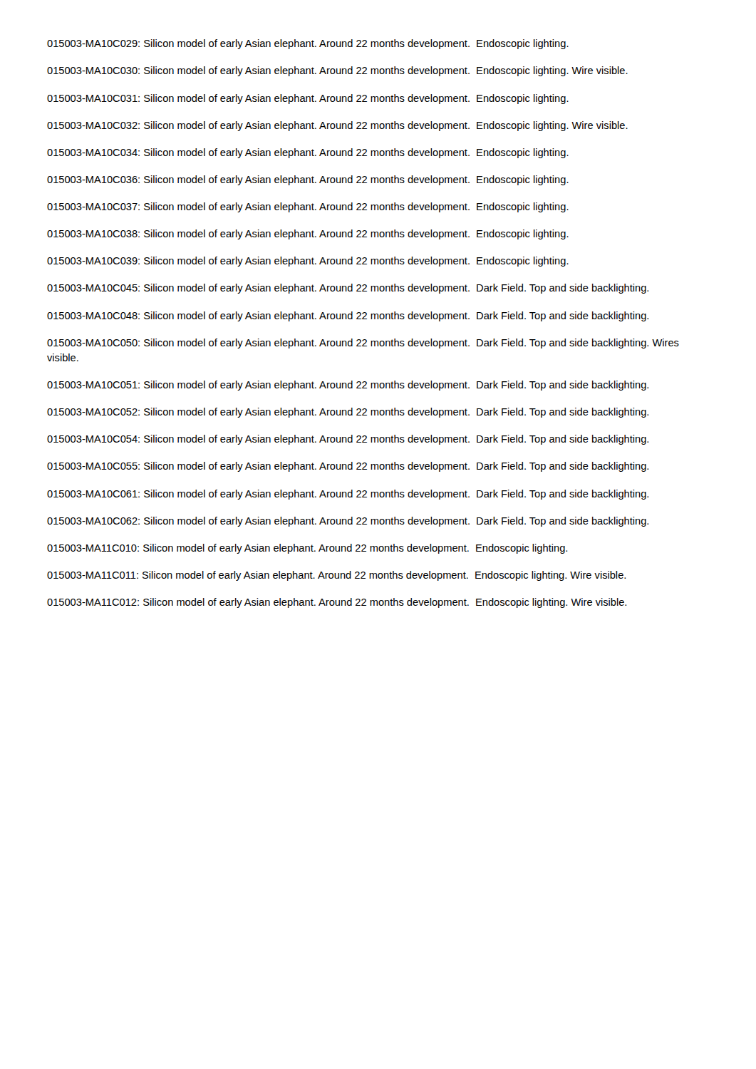015003-MA10C029: Silicon model of early Asian elephant. Around 22 months development. Endoscopic lighting.
015003-MA10C030: Silicon model of early Asian elephant. Around 22 months development. Endoscopic lighting. Wire visible.
015003-MA10C031: Silicon model of early Asian elephant. Around 22 months development. Endoscopic lighting.
015003-MA10C032: Silicon model of early Asian elephant. Around 22 months development. Endoscopic lighting. Wire visible.
015003-MA10C034: Silicon model of early Asian elephant. Around 22 months development. Endoscopic lighting.
015003-MA10C036: Silicon model of early Asian elephant. Around 22 months development. Endoscopic lighting.
015003-MA10C037: Silicon model of early Asian elephant. Around 22 months development. Endoscopic lighting.
015003-MA10C038: Silicon model of early Asian elephant. Around 22 months development. Endoscopic lighting.
015003-MA10C039: Silicon model of early Asian elephant. Around 22 months development. Endoscopic lighting.
015003-MA10C045: Silicon model of early Asian elephant. Around 22 months development. Dark Field. Top and side backlighting.
015003-MA10C048: Silicon model of early Asian elephant. Around 22 months development. Dark Field. Top and side backlighting.
015003-MA10C050: Silicon model of early Asian elephant. Around 22 months development. Dark Field. Top and side backlighting. Wires visible.
015003-MA10C051: Silicon model of early Asian elephant. Around 22 months development. Dark Field. Top and side backlighting.
015003-MA10C052: Silicon model of early Asian elephant. Around 22 months development. Dark Field. Top and side backlighting.
015003-MA10C054: Silicon model of early Asian elephant. Around 22 months development. Dark Field. Top and side backlighting.
015003-MA10C055: Silicon model of early Asian elephant. Around 22 months development. Dark Field. Top and side backlighting.
015003-MA10C061: Silicon model of early Asian elephant. Around 22 months development. Dark Field. Top and side backlighting.
015003-MA10C062: Silicon model of early Asian elephant. Around 22 months development. Dark Field. Top and side backlighting.
015003-MA11C010: Silicon model of early Asian elephant. Around 22 months development. Endoscopic lighting.
015003-MA11C011: Silicon model of early Asian elephant. Around 22 months development. Endoscopic lighting. Wire visible.
015003-MA11C012: Silicon model of early Asian elephant. Around 22 months development. Endoscopic lighting. Wire visible.